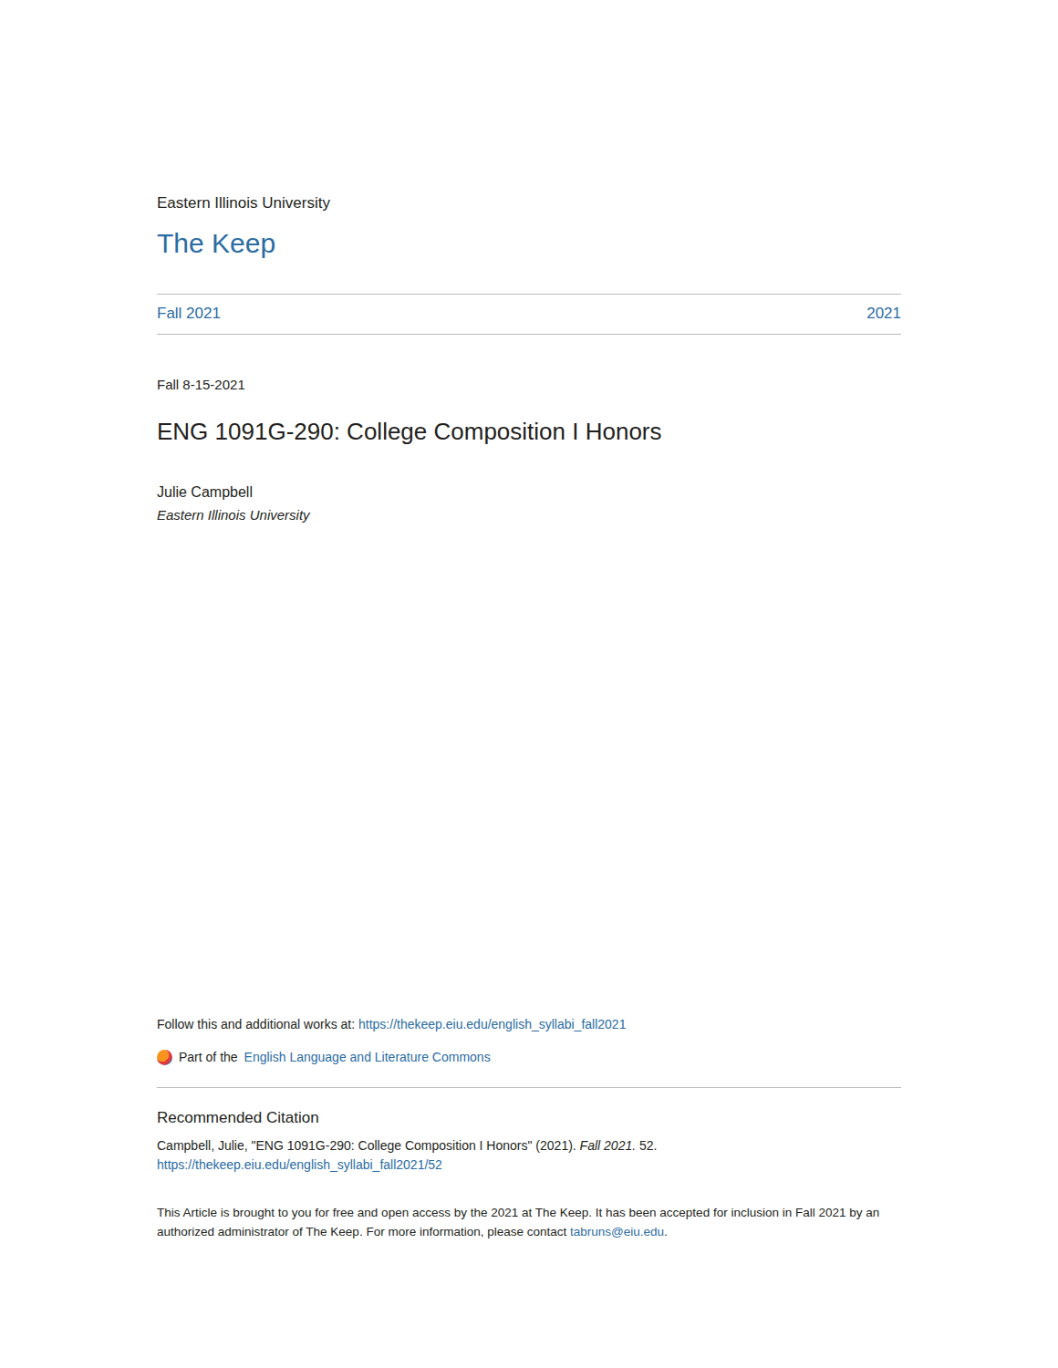Eastern Illinois University
The Keep
Fall 2021 2021
Fall 8-15-2021
ENG 1091G-290: College Composition I Honors
Julie Campbell
Eastern Illinois University
Follow this and additional works at: https://thekeep.eiu.edu/english_syllabi_fall2021
Part of the English Language and Literature Commons
Recommended Citation
Campbell, Julie, "ENG 1091G-290: College Composition I Honors" (2021). Fall 2021. 52.
https://thekeep.eiu.edu/english_syllabi_fall2021/52
This Article is brought to you for free and open access by the 2021 at The Keep. It has been accepted for inclusion in Fall 2021 by an authorized administrator of The Keep. For more information, please contact tabruns@eiu.edu.